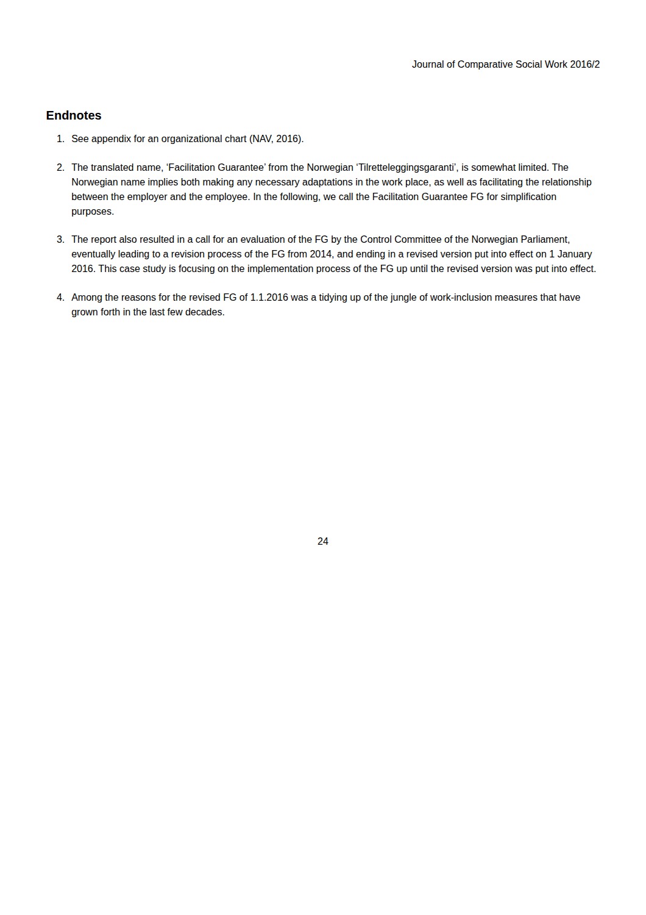Journal of Comparative Social Work 2016/2
Endnotes
See appendix for an organizational chart (NAV, 2016).
The translated name, ‘Facilitation Guarantee’ from the Norwegian ‘Tilretteleggingsgaranti’, is somewhat limited. The Norwegian name implies both making any necessary adaptations in the work place, as well as facilitating the relationship between the employer and the employee. In the following, we call the Facilitation Guarantee FG for simplification purposes.
The report also resulted in a call for an evaluation of the FG by the Control Committee of the Norwegian Parliament, eventually leading to a revision process of the FG from 2014, and ending in a revised version put into effect on 1 January 2016. This case study is focusing on the implementation process of the FG up until the revised version was put into effect.
Among the reasons for the revised FG of 1.1.2016 was a tidying up of the jungle of work-inclusion measures that have grown forth in the last few decades.
24